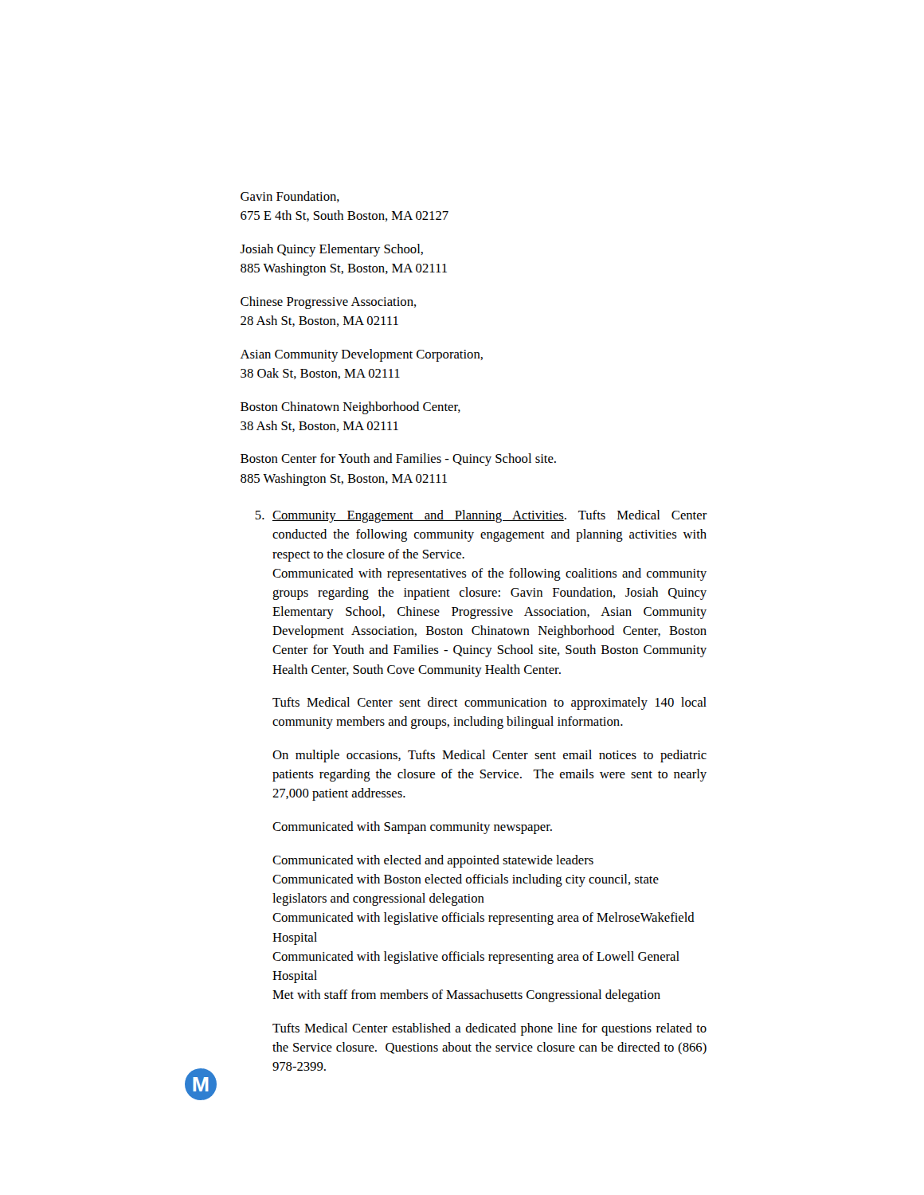Gavin Foundation, 675 E 4th St, South Boston, MA 02127
Josiah Quincy Elementary School, 885 Washington St, Boston, MA 02111
Chinese Progressive Association, 28 Ash St, Boston, MA 02111
Asian Community Development Corporation, 38 Oak St, Boston, MA 02111
Boston Chinatown Neighborhood Center, 38 Ash St, Boston, MA 02111
Boston Center for Youth and Families - Quincy School site. 885 Washington St, Boston, MA 02111
5.
Community Engagement and Planning Activities. Tufts Medical Center conducted the following community engagement and planning activities with respect to the closure of the Service.
Communicated with representatives of the following coalitions and community groups regarding the inpatient closure: Gavin Foundation, Josiah Quincy Elementary School, Chinese Progressive Association, Asian Community Development Association, Boston Chinatown Neighborhood Center, Boston Center for Youth and Families - Quincy School site, South Boston Community Health Center, South Cove Community Health Center.
Tufts Medical Center sent direct communication to approximately 140 local community members and groups, including bilingual information.
On multiple occasions, Tufts Medical Center sent email notices to pediatric patients regarding the closure of the Service. The emails were sent to nearly 27,000 patient addresses.
Communicated with Sampan community newspaper.
Communicated with elected and appointed statewide leaders
Communicated with Boston elected officials including city council, state legislators and congressional delegation
Communicated with legislative officials representing area of MelroseWakefield Hospital
Communicated with legislative officials representing area of Lowell General Hospital
Met with staff from members of Massachusetts Congressional delegation
Tufts Medical Center established a dedicated phone line for questions related to the Service closure. Questions about the service closure can be directed to (866) 978-2399.
M